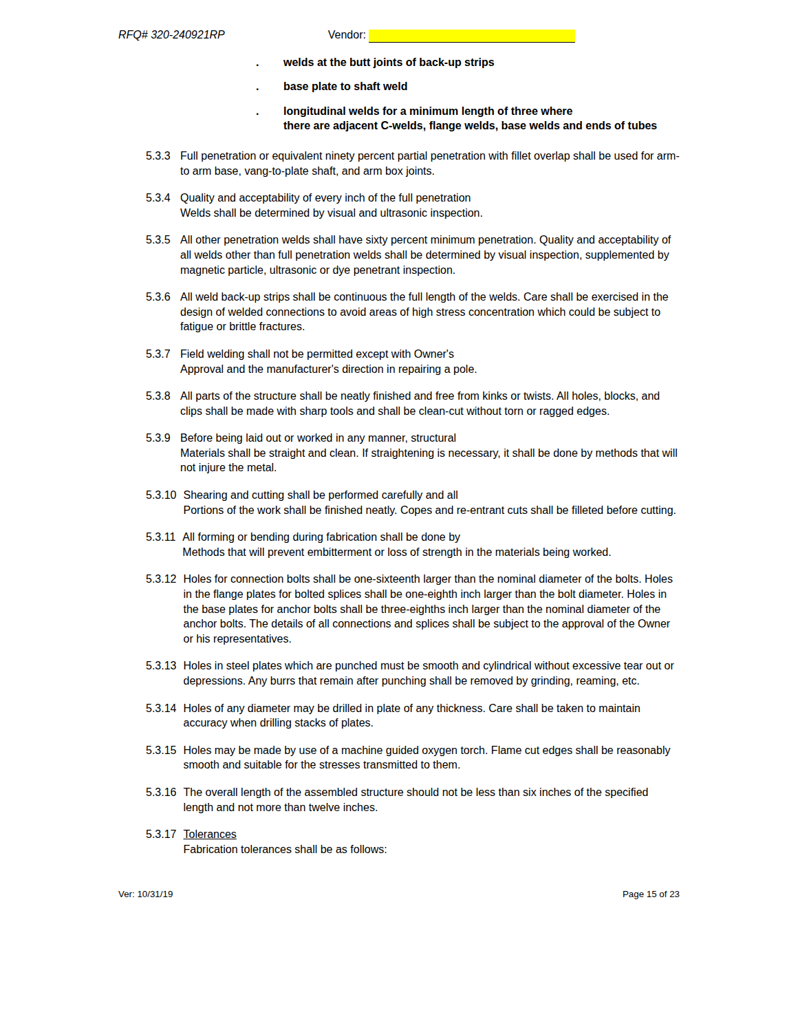RFQ# 320-240921RP Vendor:
. welds at the butt joints of back-up strips
. base plate to shaft weld
. longitudinal welds for a minimum length of three where
there are adjacent C-welds, flange welds, base welds and ends of tubes
5.3.3
Full penetration or equivalent ninety percent partial penetration with fillet overlap shall be used for arm-to arm base, vang-to-plate shaft, and arm box joints.
5.3.4
Quality and acceptability of every inch of the full penetration
Welds shall be determined by visual and ultrasonic inspection.
5.3.5
All other penetration welds shall have sixty percent minimum penetration. Quality and acceptability of all welds other than full penetration welds shall be determined by visual inspection, supplemented by magnetic particle, ultrasonic or dye penetrant inspection.
5.3.6
All weld back-up strips shall be continuous the full length of the welds. Care shall be exercised in the design of welded connections to avoid areas of high stress concentration which could be subject to fatigue or brittle fractures.
5.3.7
Field welding shall not be permitted except with Owner's
Approval and the manufacturer's direction in repairing a pole.
5.3.8
All parts of the structure shall be neatly finished and free from kinks or twists. All holes, blocks, and clips shall be made with sharp tools and shall be clean-cut without torn or ragged edges.
5.3.9
Before being laid out or worked in any manner, structural
Materials shall be straight and clean. If straightening is necessary, it shall be done by methods that will not injure the metal.
5.3.10
Shearing and cutting shall be performed carefully and all
Portions of the work shall be finished neatly. Copes and re-entrant cuts shall be filleted before cutting.
5.3.11
All forming or bending during fabrication shall be done by
Methods that will prevent embitterment or loss of strength in the materials being worked.
5.3.12
Holes for connection bolts shall be one-sixteenth larger than the nominal diameter of the bolts. Holes in the flange plates for bolted splices shall be one-eighth inch larger than the bolt diameter. Holes in the base plates for anchor bolts shall be three-eighths inch larger than the nominal diameter of the anchor bolts. The details of all connections and splices shall be subject to the approval of the Owner or his representatives.
5.3.13
Holes in steel plates which are punched must be smooth and cylindrical without excessive tear out or depressions. Any burrs that remain after punching shall be removed by grinding, reaming, etc.
5.3.14
Holes of any diameter may be drilled in plate of any thickness. Care shall be taken to maintain accuracy when drilling stacks of plates.
5.3.15
Holes may be made by use of a machine guided oxygen torch. Flame cut edges shall be reasonably smooth and suitable for the stresses transmitted to them.
5.3.16
The overall length of the assembled structure should not be less than six inches of the specified length and not more than twelve inches.
5.3.17
Tolerances
Fabrication tolerances shall be as follows:
Ver: 10/31/19 Page 15 of 23